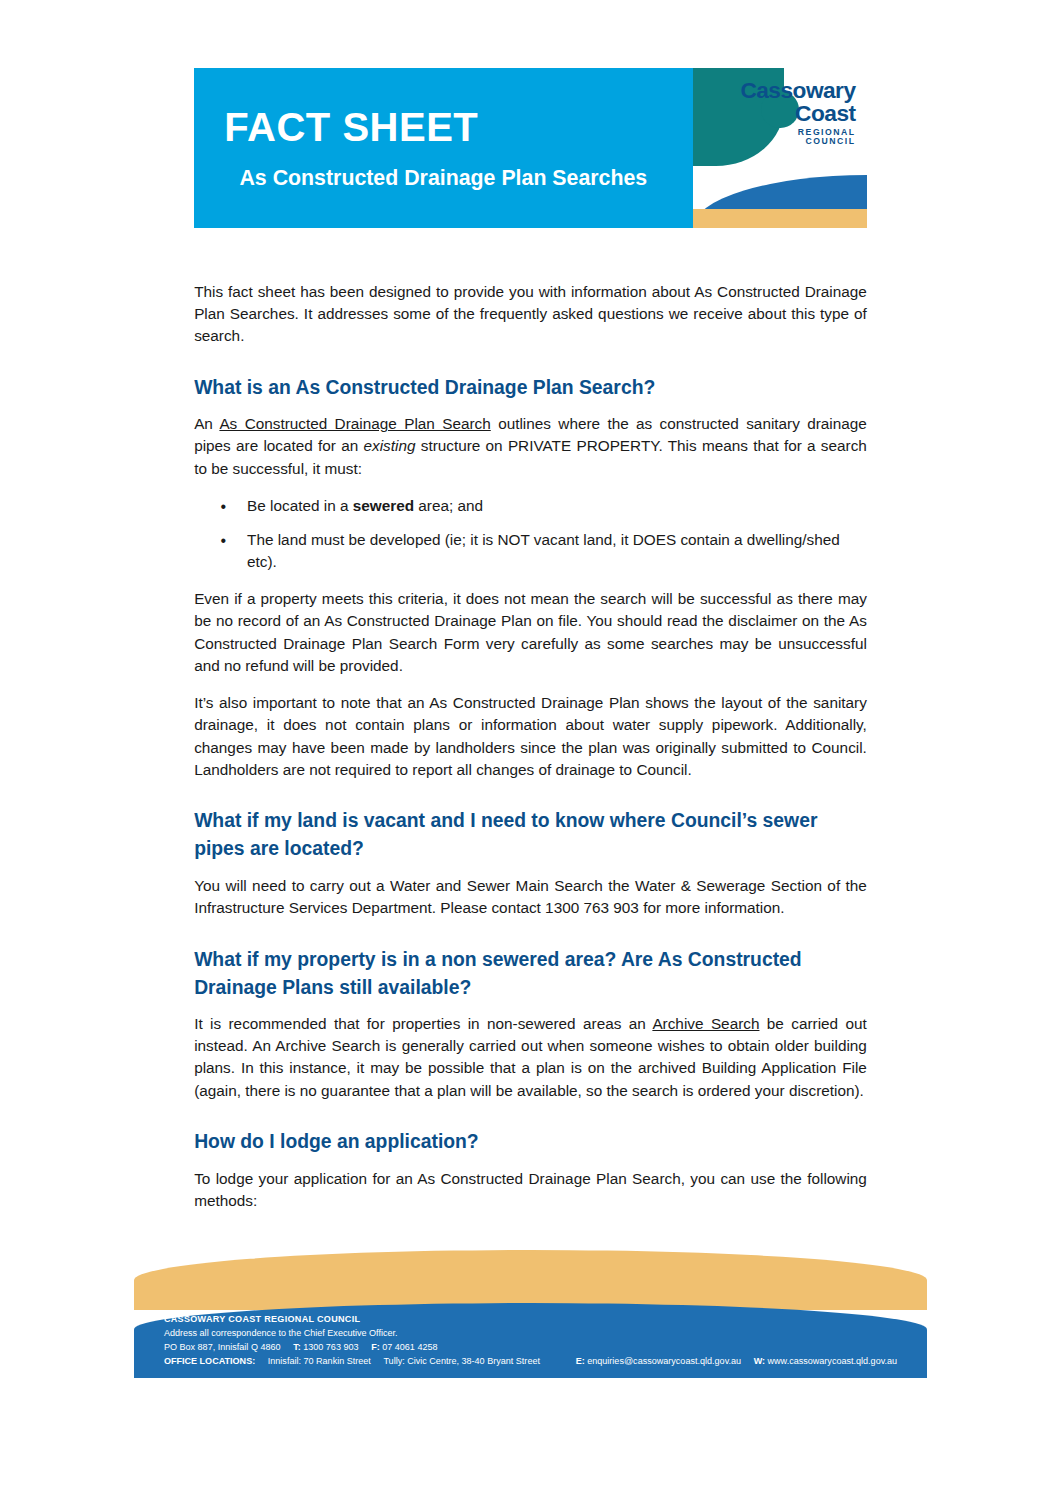FACT SHEET
As Constructed Drainage Plan Searches
Cassowary Coast REGIONAL COUNCIL
This fact sheet has been designed to provide you with information about As Constructed Drainage Plan Searches. It addresses some of the frequently asked questions we receive about this type of search.
What is an As Constructed Drainage Plan Search?
An As Constructed Drainage Plan Search outlines where the as constructed sanitary drainage pipes are located for an existing structure on PRIVATE PROPERTY. This means that for a search to be successful, it must:
Be located in a sewered area; and
The land must be developed (ie; it is NOT vacant land, it DOES contain a dwelling/shed etc).
Even if a property meets this criteria, it does not mean the search will be successful as there may be no record of an As Constructed Drainage Plan on file. You should read the disclaimer on the As Constructed Drainage Plan Search Form very carefully as some searches may be unsuccessful and no refund will be provided.
It’s also important to note that an As Constructed Drainage Plan shows the layout of the sanitary drainage, it does not contain plans or information about water supply pipework. Additionally, changes may have been made by landholders since the plan was originally submitted to Council. Landholders are not required to report all changes of drainage to Council.
What if my land is vacant and I need to know where Council’s sewer pipes are located?
You will need to carry out a Water and Sewer Main Search the Water & Sewerage Section of the Infrastructure Services Department. Please contact 1300 763 903 for more information.
What if my property is in a non sewered area? Are As Constructed Drainage Plans still available?
It is recommended that for properties in non-sewered areas an Archive Search be carried out instead. An Archive Search is generally carried out when someone wishes to obtain older building plans. In this instance, it may be possible that a plan is on the archived Building Application File (again, there is no guarantee that a plan will be available, so the search is ordered your discretion).
How do I lodge an application?
To lodge your application for an As Constructed Drainage Plan Search, you can use the following methods:
CASSOWARY COAST REGIONAL COUNCIL
Address all correspondence to the Chief Executive Officer.
PO Box 887, Innisfail Q 4860 T: 1300 763 903 F: 07 4061 4258
OFFICE LOCATIONS: Innisfail: 70 Rankin Street Tully: Civic Centre, 38-40 Bryant Street
E: enquiries@cassowarycoast.qld.gov.au W: www.cassowarycoast.qld.gov.au